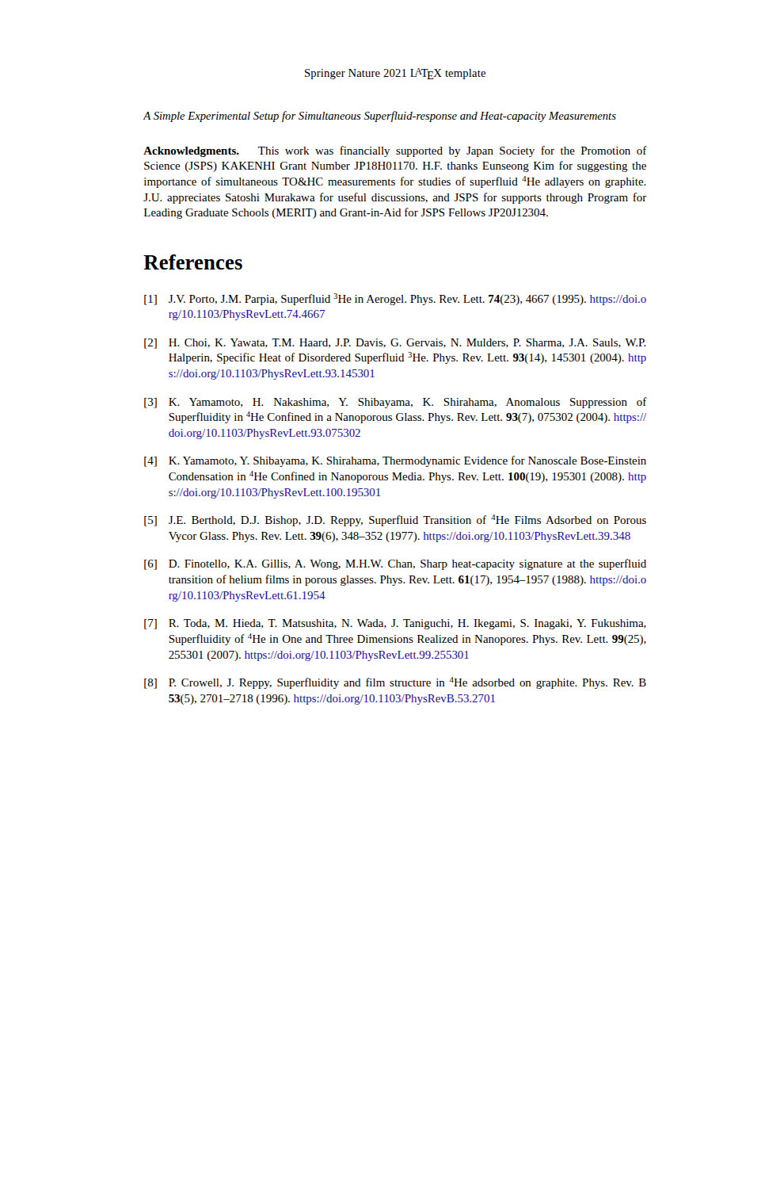Springer Nature 2021 LATEX template
A Simple Experimental Setup for Simultaneous Superfluid-response and Heat-capacity Measurements
Acknowledgments. This work was financially supported by Japan Society for the Promotion of Science (JSPS) KAKENHI Grant Number JP18H01170. H.F. thanks Eunseong Kim for suggesting the importance of simultaneous TO&HC measurements for studies of superfluid 4He adlayers on graphite. J.U. appreciates Satoshi Murakawa for useful discussions, and JSPS for supports through Program for Leading Graduate Schools (MERIT) and Grant-in-Aid for JSPS Fellows JP20J12304.
References
J.V. Porto, J.M. Parpia, Superfluid 3He in Aerogel. Phys. Rev. Lett. 74(23), 4667 (1995). https://doi.org/10.1103/PhysRevLett.74.4667
H. Choi, K. Yawata, T.M. Haard, J.P. Davis, G. Gervais, N. Mulders, P. Sharma, J.A. Sauls, W.P. Halperin, Specific Heat of Disordered Superfluid 3He. Phys. Rev. Lett. 93(14), 145301 (2004). https://doi.org/10.1103/PhysRevLett.93.145301
K. Yamamoto, H. Nakashima, Y. Shibayama, K. Shirahama, Anomalous Suppression of Superfluidity in 4He Confined in a Nanoporous Glass. Phys. Rev. Lett. 93(7), 075302 (2004). https://doi.org/10.1103/PhysRevLett.93.075302
K. Yamamoto, Y. Shibayama, K. Shirahama, Thermodynamic Evidence for Nanoscale Bose-Einstein Condensation in 4He Confined in Nanoporous Media. Phys. Rev. Lett. 100(19), 195301 (2008). https://doi.org/10.1103/PhysRevLett.100.195301
J.E. Berthold, D.J. Bishop, J.D. Reppy, Superfluid Transition of 4He Films Adsorbed on Porous Vycor Glass. Phys. Rev. Lett. 39(6), 348–352 (1977). https://doi.org/10.1103/PhysRevLett.39.348
D. Finotello, K.A. Gillis, A. Wong, M.H.W. Chan, Sharp heat-capacity signature at the superfluid transition of helium films in porous glasses. Phys. Rev. Lett. 61(17), 1954–1957 (1988). https://doi.org/10.1103/PhysRevLett.61.1954
R. Toda, M. Hieda, T. Matsushita, N. Wada, J. Taniguchi, H. Ikegami, S. Inagaki, Y. Fukushima, Superfluidity of 4He in One and Three Dimensions Realized in Nanopores. Phys. Rev. Lett. 99(25), 255301 (2007). https://doi.org/10.1103/PhysRevLett.99.255301
P. Crowell, J. Reppy, Superfluidity and film structure in 4He adsorbed on graphite. Phys. Rev. B 53(5), 2701–2718 (1996). https://doi.org/10.1103/PhysRevB.53.2701